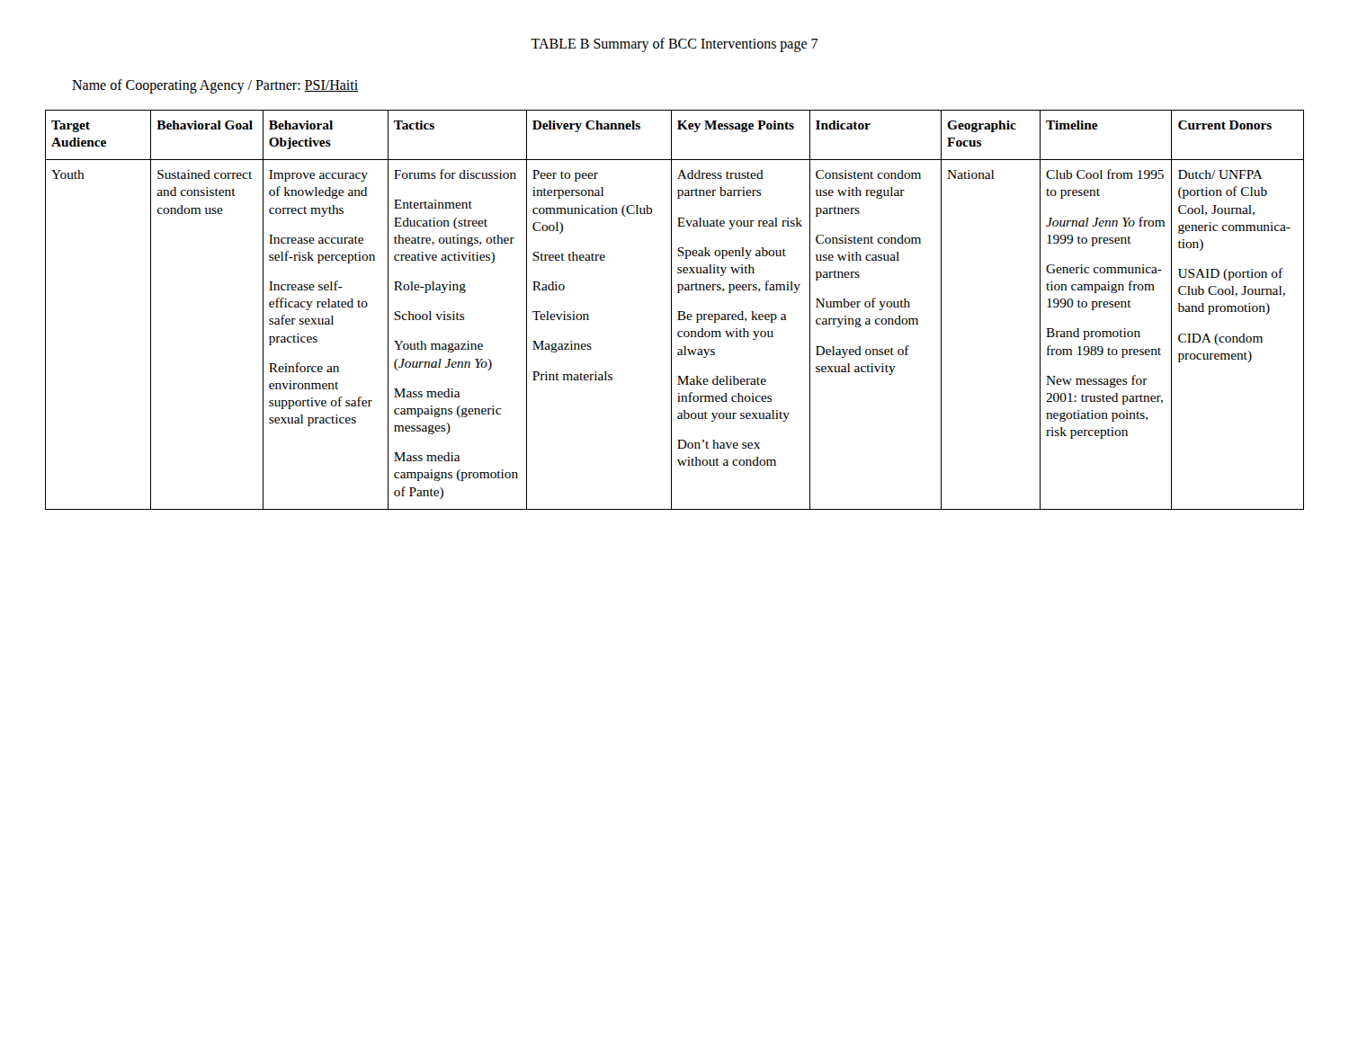TABLE B Summary of BCC Interventions page 7
Name of Cooperating Agency / Partner: PSI/Haiti
| Target Audience | Behavioral Goal | Behavioral Objectives | Tactics | Delivery Channels | Key Message Points | Indicator | Geographic Focus | Timeline | Current Donors |
| --- | --- | --- | --- | --- | --- | --- | --- | --- | --- |
| Youth | Sustained correct and consistent condom use | Improve accuracy of knowledge and correct myths Increase accurate self-risk perception Increase self-efficacy related to safer sexual practices Reinforce an environment supportive of safer sexual practices | Forums for discussion Entertainment Education (street theatre, outings, other creative activities) Role-playing School visits Youth magazine ( Journal Jenn Yo ) Mass media campaigns (generic messages) Mass media campaigns (promotion of Pante) | Peer to peer interpersonal communication (Club Cool) Street theatre Radio Television Magazines Print materials | Address trusted partner barriers Evaluate your real risk Speak openly about sexuality with partners, peers, family Be prepared, keep a condom with you always Make deliberate informed choices about your sexuality Don’t have sex without a condom | Consistent condom use with regular partners Consistent condom use with casual partners Number of youth carrying a condom Delayed onset of sexual activity | National | Club Cool from 1995 to present Journal Jenn Yo from 1999 to present Generic communica-tion campaign from 1990 to present Brand promotion from 1989 to present New messages for 2001: trusted partner, negotiation points, risk perception | Dutch/ UNFPA (portion of Club Cool, Journal, generic communica-tion) USAID (portion of Club Cool, Journal, band promotion) CIDA (condom procurement) |